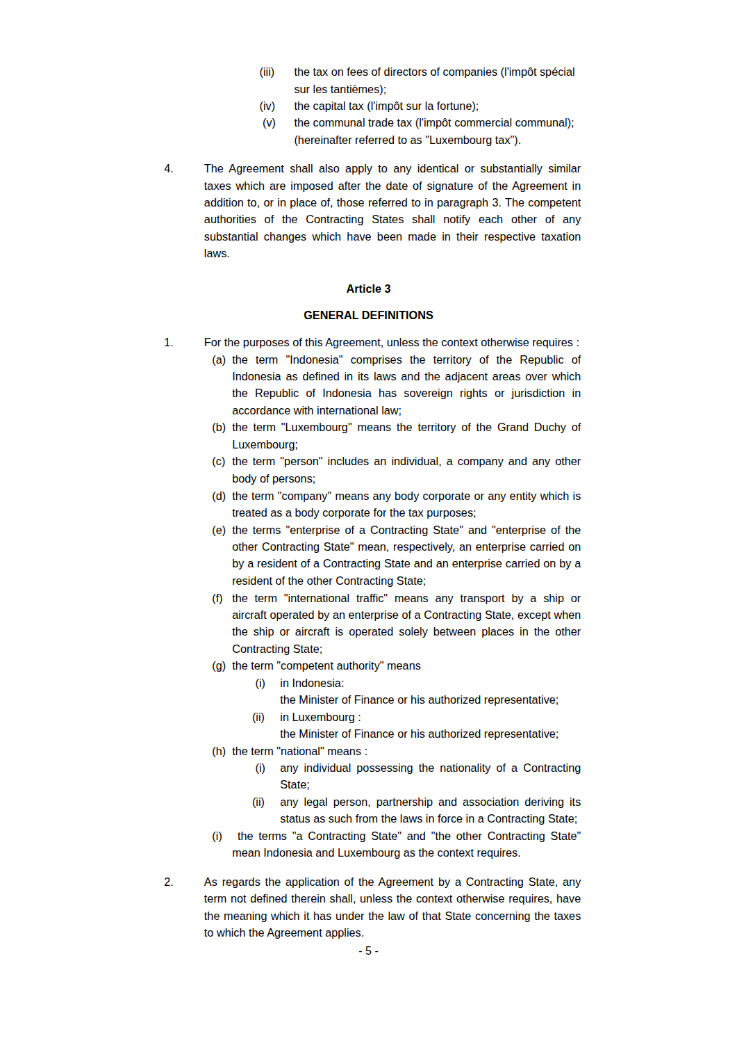(iii)
the tax on fees of directors of companies (l'impôt spécial sur les tantièmes);
(iv)
the capital tax (l'impôt sur la fortune);
(v)
the communal trade tax (l'impôt commercial communal);
(hereinafter referred to as "Luxembourg tax").
4.
The Agreement shall also apply to any identical or substantially similar taxes which are imposed after the date of signature of the Agreement in addition to, or in place of, those referred to in paragraph 3. The competent authorities of the Contracting States shall notify each other of any substantial changes which have been made in their respective taxation laws.
Article 3
GENERAL DEFINITIONS
1.
For the purposes of this Agreement, unless the context otherwise requires :
(a)
the term "Indonesia" comprises the territory of the Republic of Indonesia as defined in its laws and the adjacent areas over which the Republic of Indonesia has sovereign rights or jurisdiction in accordance with international law;
(b)
the term "Luxembourg" means the territory of the Grand Duchy of Luxembourg;
(c)
the term "person" includes an individual, a company and any other body of persons;
(d)
the term "company" means any body corporate or any entity which is treated as a body corporate for the tax purposes;
(e)
the terms "enterprise of a Contracting State" and "enterprise of the other Contracting State" mean, respectively, an enterprise carried on by a resident of a Contracting State and an enterprise carried on by a resident of the other Contracting State;
(f)
the term "international traffic" means any transport by a ship or aircraft operated by an enterprise of a Contracting State, except when the ship or aircraft is operated solely between places in the other Contracting State;
(g)
the term "competent authority" means
(i)
in Indonesia:
the Minister of Finance or his authorized representative;
(ii)
in Luxembourg :
the Minister of Finance or his authorized representative;
(h)
the term "national" means :
(i)
any individual possessing the nationality of a Contracting State;
(ii)
any legal person, partnership and association deriving its status as such from the laws in force in a Contracting State;
(i)
the terms "a Contracting State" and "the other Contracting State" mean Indonesia and Luxembourg as the context requires.
2.
As regards the application of the Agreement by a Contracting State, any term not defined therein shall, unless the context otherwise requires, have the meaning which it has under the law of that State concerning the taxes to which the Agreement applies.
- 5 -